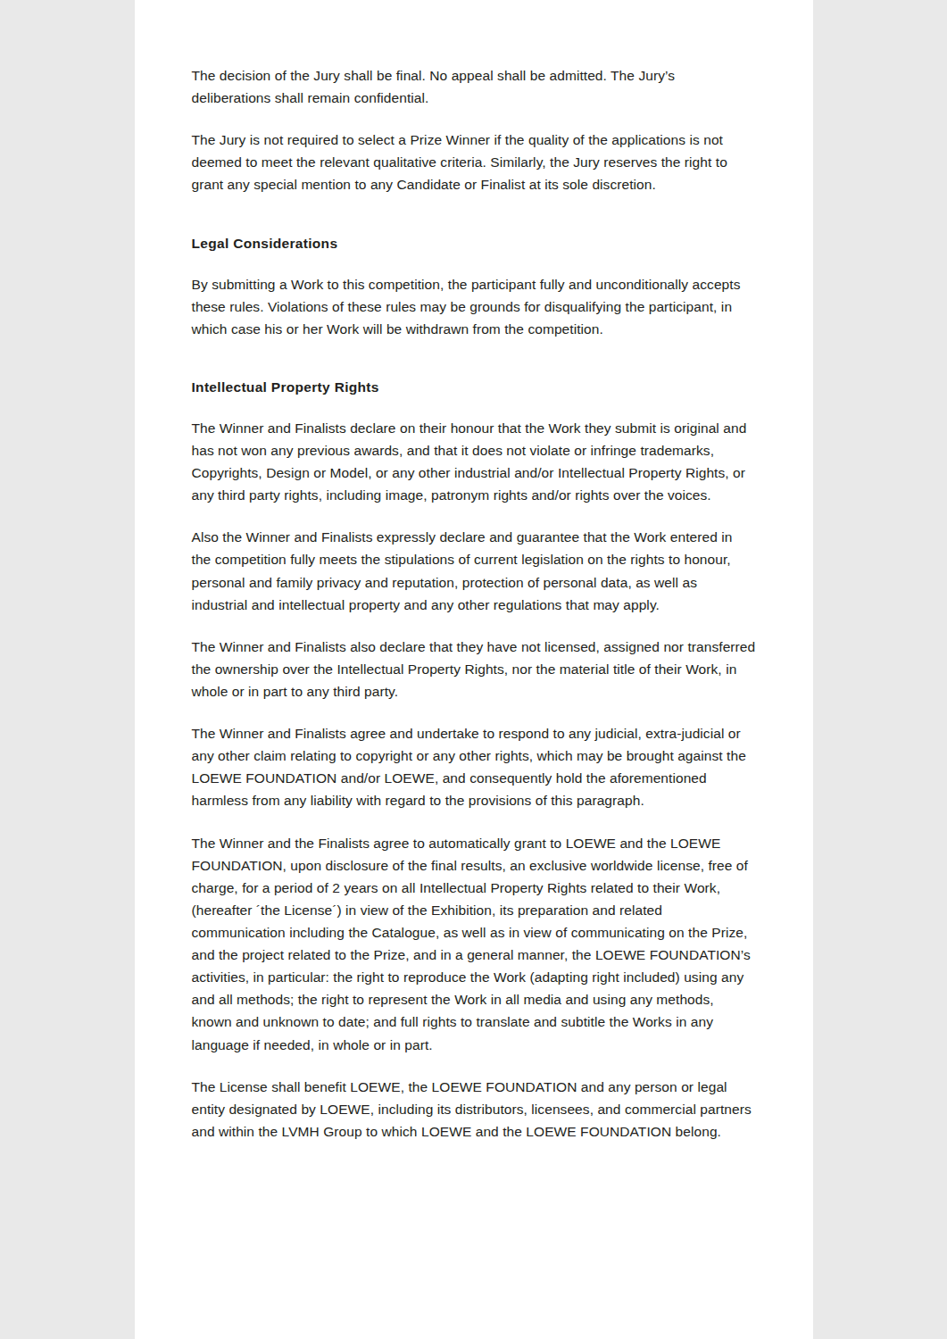The decision of the Jury shall be final. No appeal shall be admitted. The Jury’s deliberations shall remain confidential.
The Jury is not required to select a Prize Winner if the quality of the applications is not deemed to meet the relevant qualitative criteria. Similarly, the Jury reserves the right to grant any special mention to any Candidate or Finalist at its sole discretion.
Legal Considerations
By submitting a Work to this competition, the participant fully and unconditionally accepts these rules. Violations of these rules may be grounds for disqualifying the participant, in which case his or her Work will be withdrawn from the competition.
Intellectual Property Rights
The Winner and Finalists declare on their honour that the Work they submit is original and has not won any previous awards, and that it does not violate or infringe trademarks, Copyrights, Design or Model, or any other industrial and/or Intellectual Property Rights, or any third party rights, including image, patronym rights and/or rights over the voices.
Also the Winner and Finalists expressly declare and guarantee that the Work entered in the competition fully meets the stipulations of current legislation on the rights to honour, personal and family privacy and reputation, protection of personal data, as well as industrial and intellectual property and any other regulations that may apply.
The Winner and Finalists also declare that they have not licensed, assigned nor transferred the ownership over the Intellectual Property Rights, nor the material title of their Work, in whole or in part to any third party.
The Winner and Finalists agree and undertake to respond to any judicial, extra-judicial or any other claim relating to copyright or any other rights, which may be brought against the LOEWE FOUNDATION and/or LOEWE, and consequently hold the aforementioned harmless from any liability with regard to the provisions of this paragraph.
The Winner and the Finalists agree to automatically grant to LOEWE and the LOEWE FOUNDATION, upon disclosure of the final results, an exclusive worldwide license, free of charge, for a period of 2 years on all Intellectual Property Rights related to their Work, (hereafter ´the License´) in view of the Exhibition, its preparation and related communication including the Catalogue, as well as in view of communicating on the Prize, and the project related to the Prize, and in a general manner, the LOEWE FOUNDATION’s activities, in particular: the right to reproduce the Work (adapting right included) using any and all methods; the right to represent the Work in all media and using any methods, known and unknown to date; and full rights to translate and subtitle the Works in any language if needed, in whole or in part.
The License shall benefit LOEWE, the LOEWE FOUNDATION and any person or legal entity designated by LOEWE, including its distributors, licensees, and commercial partners and within the LVMH Group to which LOEWE and the LOEWE FOUNDATION belong.